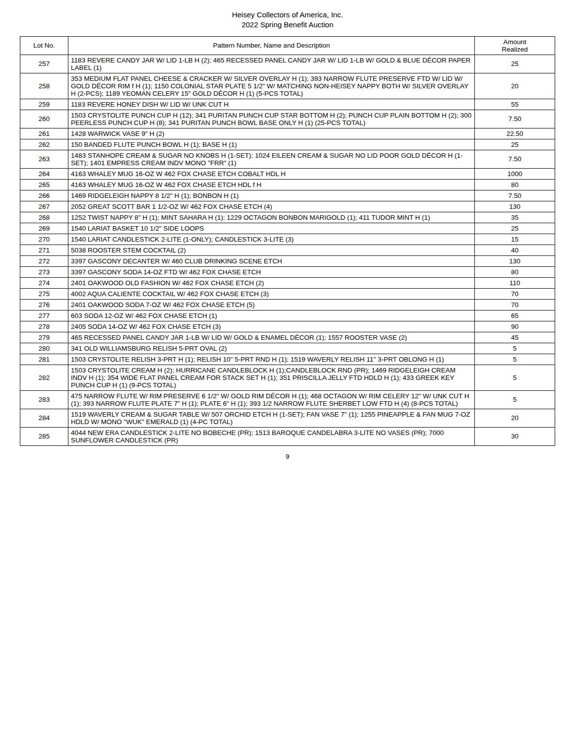Heisey Collectors of America, Inc.
2022 Spring Benefit Auction
| Lot No. | Pattern Number, Name and Description | Amount Realized |
| --- | --- | --- |
| 257 | 1183 REVERE CANDY JAR W/ LID 1-LB H (2); 465 RECESSED PANEL CANDY JAR W/ LID 1-LB W/ GOLD & BLUE DÉCOR PAPER LABEL (1) | 25 |
| 258 | 353 MEDIUM FLAT PANEL CHEESE & CRACKER W/ SILVER OVERLAY H (1); 393 NARROW FLUTE PRESERVE FTD W/ LID W/ GOLD DÉCOR RIM f H (1); 1150 COLONIAL STAR PLATE 5 1/2" W/ MATCHING NON-HEISEY NAPPY BOTH W/ SILVER OVERLAY H (2-PCS); 1189 YEOMAN CELERY 15" GOLD DÉCOR H (1) (5-PCS TOTAL) | 20 |
| 259 | 1183 REVERE HONEY DISH W/ LID W/ UNK CUT H | 55 |
| 260 | 1503 CRYSTOLITE PUNCH CUP H (12); 341 PURITAN PUNCH CUP STAR BOTTOM H (2); PUNCH CUP PLAIN BOTTOM H (2); 300 PEERLESS PUNCH CUP H (8); 341 PURITAN PUNCH BOWL BASE ONLY H (1) (25-PCS TOTAL) | 7.50 |
| 261 | 1428 WARWICK VASE 9" H (2) | 22.50 |
| 262 | 150 BANDED FLUTE PUNCH BOWL H (1); BASE H (1) | 25 |
| 263 | 1483 STANHOPE CREAM & SUGAR NO KNOBS H (1-SET); 1024 EILEEN CREAM & SUGAR NO LID POOR GOLD DÉCOR H (1-SET); 1401 EMPRESS CREAM INDV MONO "FRR" (1) | 7.50 |
| 264 | 4163 WHALEY MUG 16-OZ W 462 FOX CHASE ETCH COBALT HDL H | 1000 |
| 265 | 4163 WHALEY MUG 16-OZ W 462 FOX CHASE ETCH HDL f H | 80 |
| 266 | 1469 RIDGELEIGH NAPPY 8 1/2" H (1); BONBON H (1) | 7.50 |
| 267 | 2052 GREAT SCOTT BAR 1 1/2-OZ W/ 462 FOX CHASE ETCH (4) | 130 |
| 268 | 1252 TWIST NAPPY 8" H (1); MINT SAHARA H (1); 1229 OCTAGON BONBON MARIGOLD (1); 411 TUDOR MINT H (1) | 35 |
| 269 | 1540 LARIAT BASKET 10 1/2" SIDE LOOPS | 25 |
| 270 | 1540 LARIAT CANDLESTICK 2-LITE (1-ONLY); CANDLESTICK 3-LITE (3) | 15 |
| 271 | 5038 ROOSTER STEM COCKTAIL (2) | 40 |
| 272 | 3397 GASCONY DECANTER W/ 460 CLUB DRINKING SCENE ETCH | 130 |
| 273 | 3397 GASCONY SODA 14-OZ FTD W/ 462 FOX CHASE ETCH | 80 |
| 274 | 2401 OAKWOOD OLD FASHION W/ 462 FOX CHASE ETCH (2) | 110 |
| 275 | 4002 AQUA CALIENTE COCKTAIL W/ 462 FOX CHASE ETCH (3) | 70 |
| 276 | 2401 OAKWOOD SODA 7-OZ W/ 462 FOX CHASE ETCH (5) | 70 |
| 277 | 603 SODA 12-OZ W/ 462 FOX CHASE ETCH (1) | 65 |
| 278 | 2405 SODA 14-OZ W/ 462 FOX CHASE ETCH (3) | 90 |
| 279 | 465 RECESSED PANEL CANDY JAR 1-LB W/ LID W/ GOLD & ENAMEL DÉCOR (1); 1557 ROOSTER VASE (2) | 45 |
| 280 | 341 OLD WILLIAMSBURG RELISH 5-PRT OVAL (2) | 5 |
| 281 | 1503 CRYSTOLITE RELISH 3-PRT H (1); RELISH 10" 5-PRT RND H (1); 1519 WAVERLY RELISH 11" 3-PRT OBLONG H (1) | 5 |
| 282 | 1503 CRYSTOLITE CREAM H (2); HURRICANE CANDLEBLOCK H (1);CANDLEBLOCK RND (PR); 1469 RIDGELEIGH CREAM INDV H (1); 354 WIDE FLAT PANEL CREAM FOR STACK SET H (1); 351 PRISCILLA JELLY FTD HDLD H (1); 433 GREEK KEY PUNCH CUP H (1) (9-PCS TOTAL) | 5 |
| 283 | 475 NARROW FLUTE W/ RIM PRESERVE 6 1/2" W/ GOLD RIM DÉCOR H (1); 468 OCTAGON W/ RIM CELERY 12" W/ UNK CUT H (1); 393 NARROW FLUTE PLATE 7" H (1); PLATE 6" H (1); 393 1/2 NARROW FLUTE SHERBET LOW FTD H (4) (8-PCS TOTAL) | 5 |
| 284 | 1519 WAVERLY CREAM & SUGAR TABLE W/ 507 ORCHID ETCH H (1-SET); FAN VASE 7" (1); 1255 PINEAPPLE & FAN MUG 7-OZ HDLD W/ MONO "WUK" EMERALD (1) (4-PC TOTAL) | 20 |
| 285 | 4044 NEW ERA CANDLESTICK 2-LITE NO BOBECHE (PR); 1513 BAROQUE CANDELABRA 3-LITE NO VASES (PR); 7000 SUNFLOWER CANDLESTICK (PR) | 30 |
9